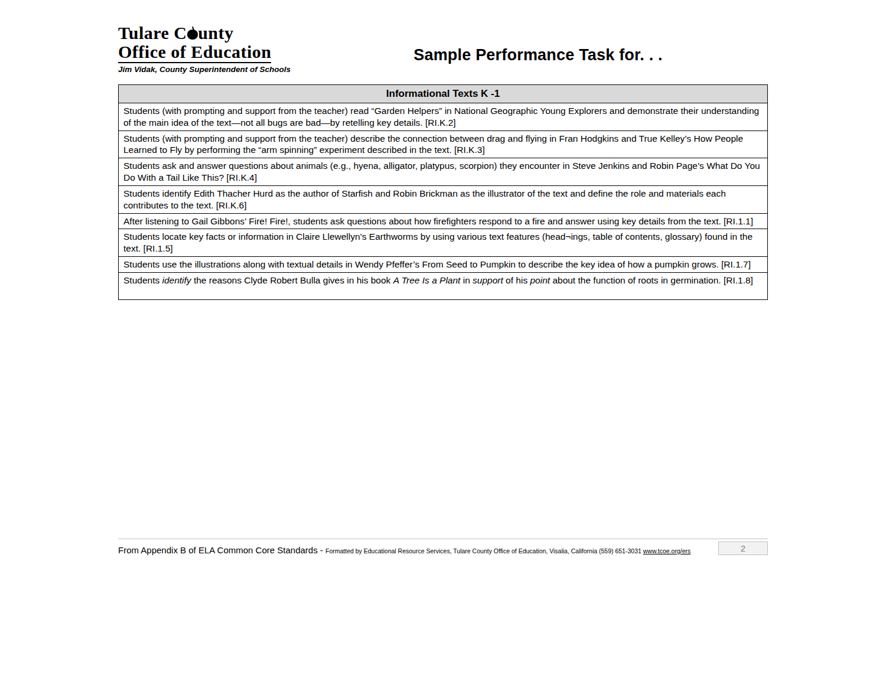Tulare C unty
Office of Education
Jim Vidak, County Superintendent of Schools
Sample Performance Task for. . .
| Informational Texts K -1 |
| --- |
| Students (with prompting and support from the teacher) read “Garden Helpers” in National Geographic Young Explorers and demonstrate their understanding of the main idea of the text—not all bugs are bad—by retelling key details. [RI.K.2] |
| Students (with prompting and support from the teacher) describe the connection between drag and flying in Fran Hodgkins and True Kelley’s How People Learned to Fly by performing the “arm spinning” experiment described in the text. [RI.K.3] |
| Students ask and answer questions about animals (e.g., hyena, alligator, platypus, scorpion) they encounter in Steve Jenkins and Robin Page’s What Do You Do With a Tail Like This? [RI.K.4] |
| Students identify Edith Thacher Hurd as the author of Starfish and Robin Brickman as the illustrator of the text and define the role and materials each contributes to the text. [RI.K.6] |
| After listening to Gail Gibbons’ Fire! Fire!, students ask questions about how firefighters respond to a fire and answer using key details from the text. [RI.1.1] |
| Students locate key facts or information in Claire Llewellyn’s Earthworms by using various text features (head¬ings, table of contents, glossary) found in the text. [RI.1.5] |
| Students use the illustrations along with textual details in Wendy Pfeffer’s From Seed to Pumpkin to describe the key idea of how a pumpkin grows. [RI.1.7] |
| Students identify the reasons Clyde Robert Bulla gives in his book A Tree Is a Plant in support of his point about the function of roots in germination. [RI.1.8] |
From Appendix B of ELA Common Core Standards - Formatted by Educational Resource Services, Tulare County Office of Education, Visalia, California (559) 651-3031 www.tcoe.org/ers
2